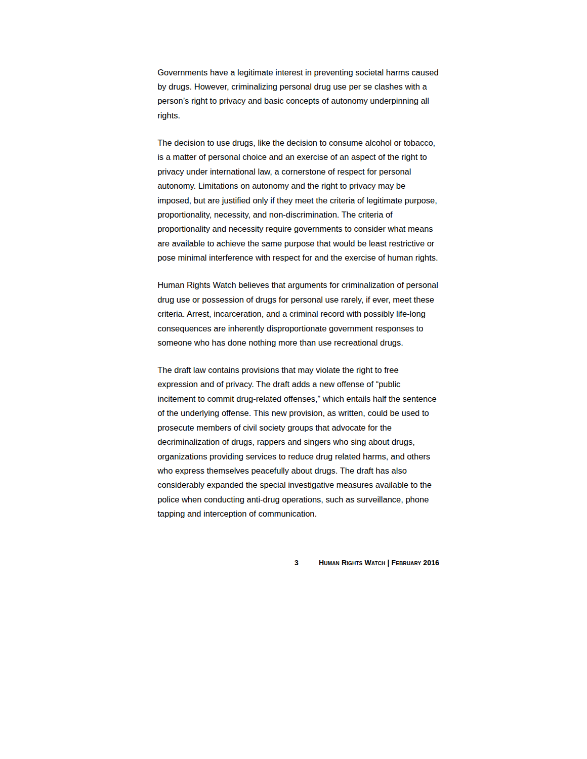Governments have a legitimate interest in preventing societal harms caused by drugs. However, criminalizing personal drug use per se clashes with a person’s right to privacy and basic concepts of autonomy underpinning all rights.
The decision to use drugs, like the decision to consume alcohol or tobacco, is a matter of personal choice and an exercise of an aspect of the right to privacy under international law, a cornerstone of respect for personal autonomy. Limitations on autonomy and the right to privacy may be imposed, but are justified only if they meet the criteria of legitimate purpose, proportionality, necessity, and non-discrimination. The criteria of proportionality and necessity require governments to consider what means are available to achieve the same purpose that would be least restrictive or pose minimal interference with respect for and the exercise of human rights.
Human Rights Watch believes that arguments for criminalization of personal drug use or possession of drugs for personal use rarely, if ever, meet these criteria. Arrest, incarceration, and a criminal record with possibly life-long consequences are inherently disproportionate government responses to someone who has done nothing more than use recreational drugs.
The draft law contains provisions that may violate the right to free expression and of privacy. The draft adds a new offense of “public incitement to commit drug-related offenses,” which entails half the sentence of the underlying offense. This new provision, as written, could be used to prosecute members of civil society groups that advocate for the decriminalization of drugs, rappers and singers who sing about drugs, organizations providing services to reduce drug related harms, and others who express themselves peacefully about drugs. The draft has also considerably expanded the special investigative measures available to the police when conducting anti-drug operations, such as surveillance, phone tapping and interception of communication.
3 Human Rights Watch | February 2016